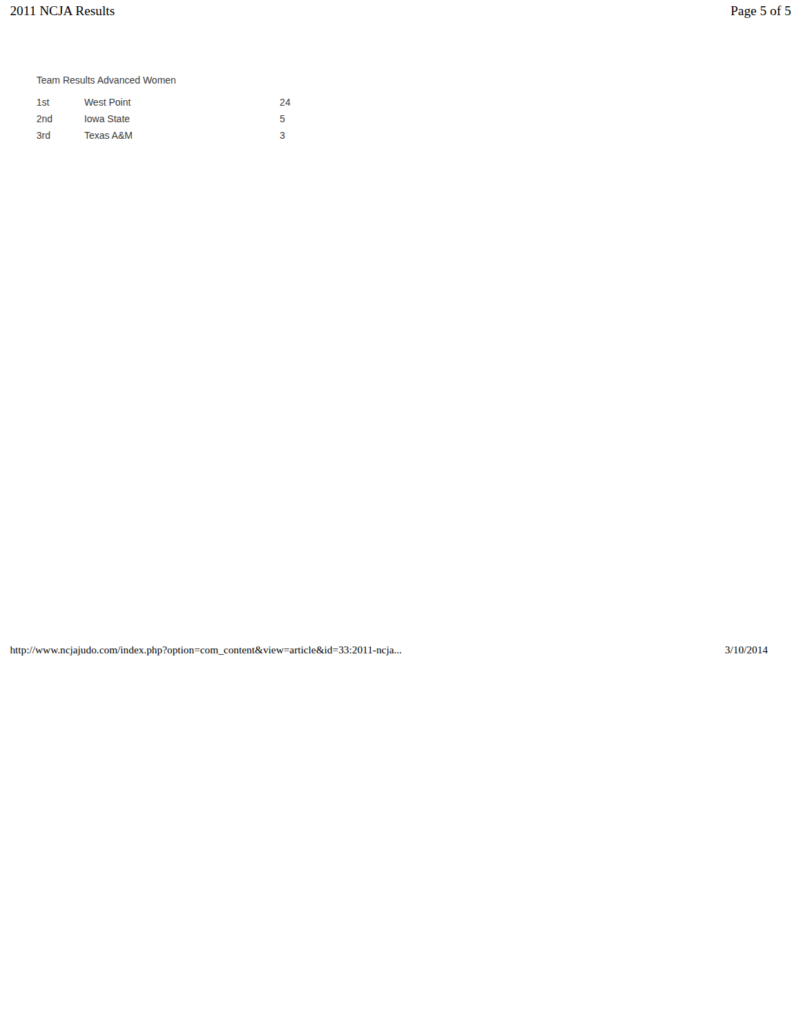2011 NCJA Results Page 5 of 5
Team Results Advanced Women
| 1st | West Point | 24 |
| 2nd | Iowa State | 5 |
| 3rd | Texas A&M | 3 |
http://www.ncjajudo.com/index.php?option=com_content&view=article&id=33:2011-ncja... 3/10/2014